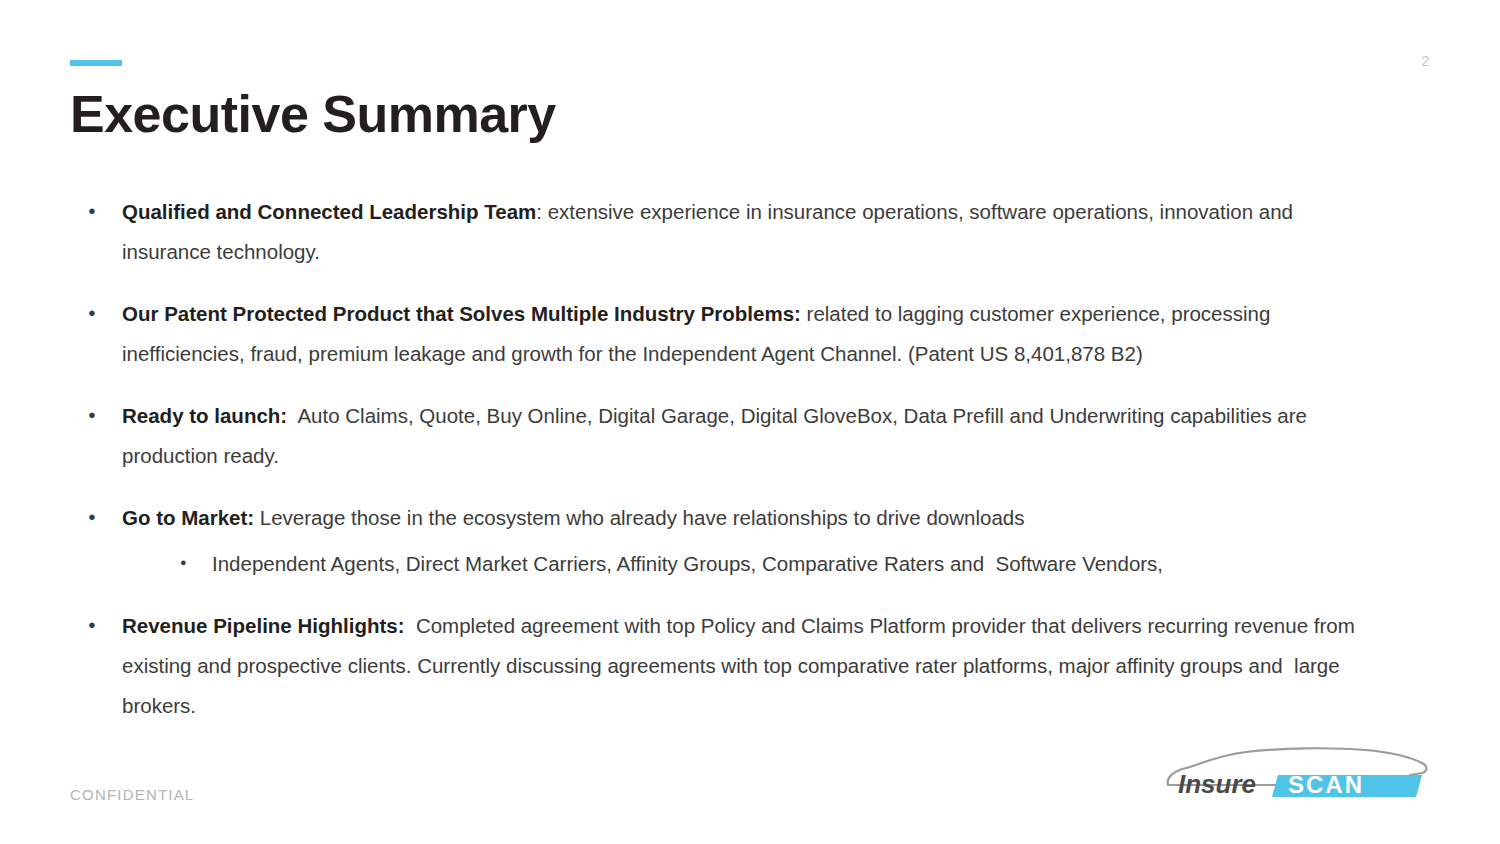2
Executive Summary
Qualified and Connected Leadership Team: extensive experience in insurance operations, software operations, innovation and insurance technology.
Our Patent Protected Product that Solves Multiple Industry Problems: related to lagging customer experience, processing inefficiencies, fraud, premium leakage and growth for the Independent Agent Channel. (Patent US 8,401,878 B2)
Ready to launch: Auto Claims, Quote, Buy Online, Digital Garage, Digital GloveBox, Data Prefill and Underwriting capabilities are production ready.
Go to Market: Leverage those in the ecosystem who already have relationships to drive downloads
Independent Agents, Direct Market Carriers, Affinity Groups, Comparative Raters and Software Vendors,
Revenue Pipeline Highlights: Completed agreement with top Policy and Claims Platform provider that delivers recurring revenue from existing and prospective clients. Currently discussing agreements with top comparative rater platforms, major affinity groups and large brokers.
CONFIDENTIAL
Insure SCAN